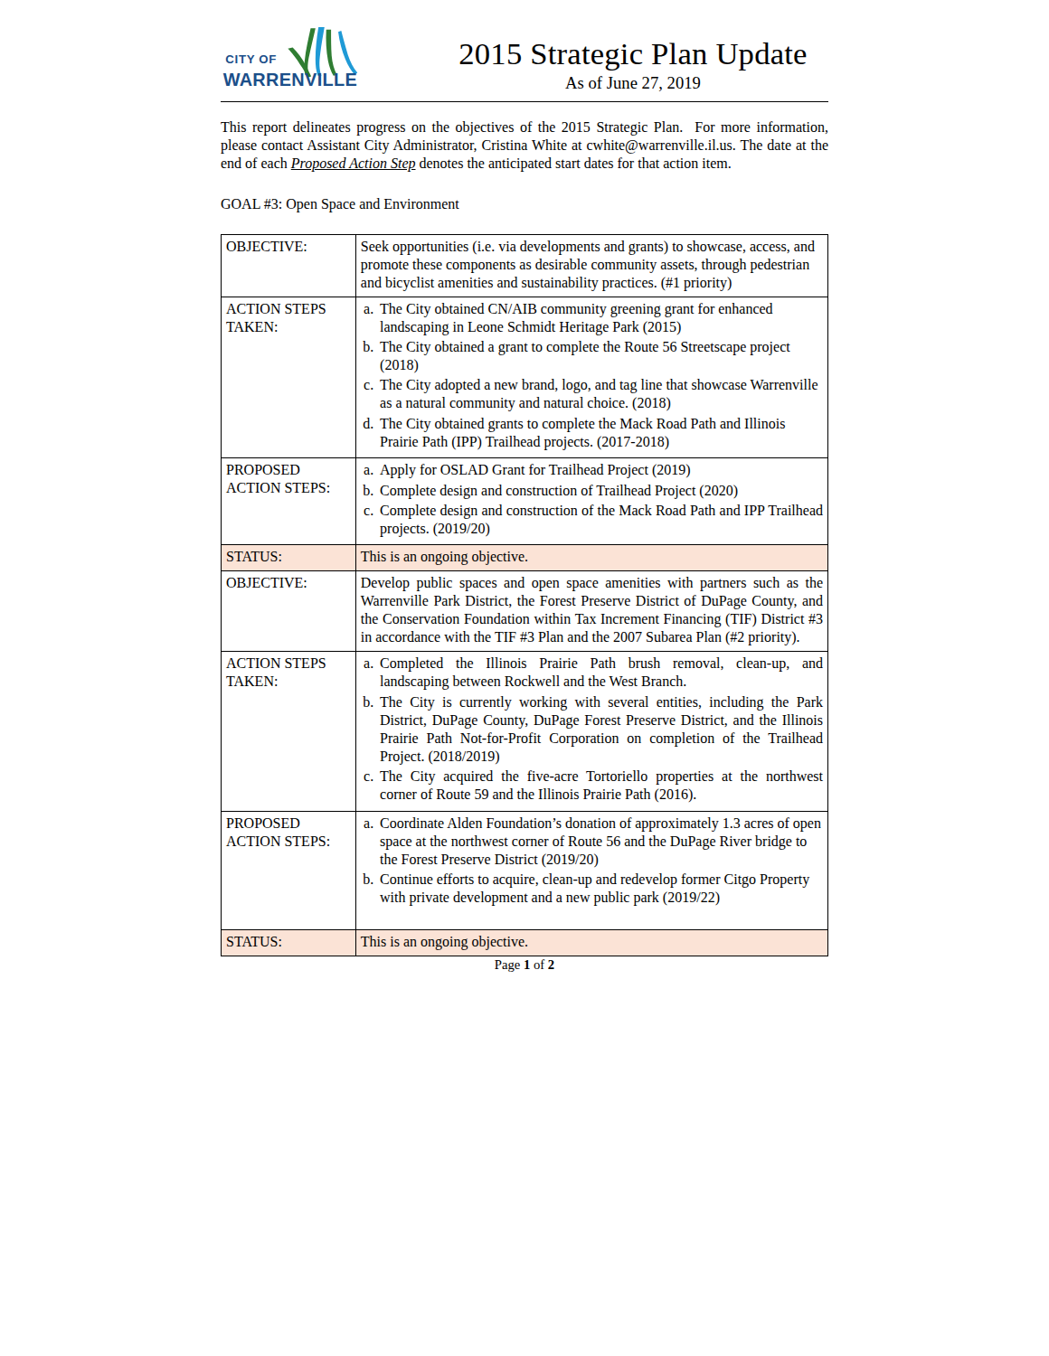CITY OF WARRENVILLE
2015 Strategic Plan Update
As of June 27, 2019
This report delineates progress on the objectives of the 2015 Strategic Plan. For more information, please contact Assistant City Administrator, Cristina White at cwhite@warrenville.il.us. The date at the end of each Proposed Action Step denotes the anticipated start dates for that action item.
GOAL #3: Open Space and Environment
| OBJECTIVE: | Seek opportunities (i.e. via developments and grants) to showcase, access, and promote these components as desirable community assets, through pedestrian and bicyclist amenities and sustainability practices. (#1 priority) |
| ACTION STEPS TAKEN: | The City obtained CN/AIB community greening grant for enhanced landscaping in Leone Schmidt Heritage Park (2015) The City obtained a grant to complete the Route 56 Streetscape project (2018) The City adopted a new brand, logo, and tag line that showcase Warrenville as a natural community and natural choice. (2018) The City obtained grants to complete the Mack Road Path and Illinois Prairie Path (IPP) Trailhead projects. (2017-2018) |
| PROPOSED ACTION STEPS: | Apply for OSLAD Grant for Trailhead Project (2019) Complete design and construction of Trailhead Project (2020) Complete design and construction of the Mack Road Path and IPP Trailhead projects. (2019/20) |
| STATUS: | This is an ongoing objective. |
| OBJECTIVE: | Develop public spaces and open space amenities with partners such as the Warrenville Park District, the Forest Preserve District of DuPage County, and the Conservation Foundation within Tax Increment Financing (TIF) District #3 in accordance with the TIF #3 Plan and the 2007 Subarea Plan (#2 priority). |
| ACTION STEPS TAKEN: | Completed the Illinois Prairie Path brush removal, clean-up, and landscaping between Rockwell and the West Branch. The City is currently working with several entities, including the Park District, DuPage County, DuPage Forest Preserve District, and the Illinois Prairie Path Not-for-Profit Corporation on completion of the Trailhead Project. (2018/2019) The City acquired the five-acre Tortoriello properties at the northwest corner of Route 59 and the Illinois Prairie Path (2016). |
| PROPOSED ACTION STEPS: | Coordinate Alden Foundation’s donation of approximately 1.3 acres of open space at the northwest corner of Route 56 and the DuPage River bridge to the Forest Preserve District (2019/20) Continue efforts to acquire, clean-up and redevelop former Citgo Property with private development and a new public park (2019/22) |
| STATUS: | This is an ongoing objective. |
Page 1 of 2